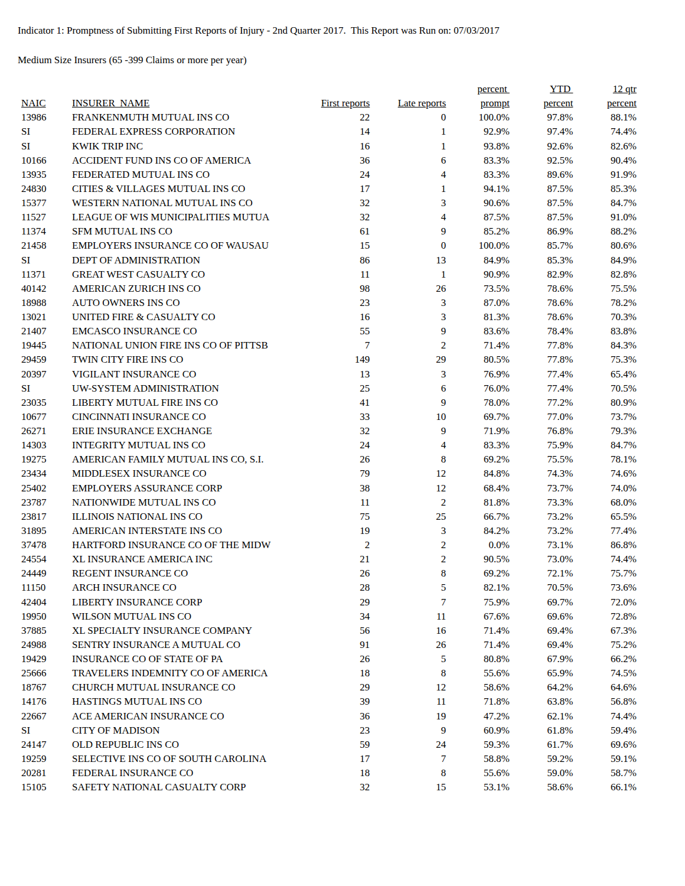Indicator 1: Promptness of Submitting First Reports of Injury - 2nd Quarter 2017. This Report was Run on: 07/03/2017
Medium Size Insurers (65 -399 Claims or more per year)
| | | | | percent | YTD | 12 qtr |
| --- | --- | --- | --- | --- | --- | --- |
| NAIC | INSURER NAME | First reports | Late reports | prompt | percent | percent |
| 13986 | FRANKENMUTH MUTUAL INS CO | 22 | 0 | 100.0% | 97.8% | 88.1% |
| SI | FEDERAL EXPRESS CORPORATION | 14 | 1 | 92.9% | 97.4% | 74.4% |
| SI | KWIK TRIP INC | 16 | 1 | 93.8% | 92.6% | 82.6% |
| 10166 | ACCIDENT FUND INS CO OF AMERICA | 36 | 6 | 83.3% | 92.5% | 90.4% |
| 13935 | FEDERATED MUTUAL INS CO | 24 | 4 | 83.3% | 89.6% | 91.9% |
| 24830 | CITIES & VILLAGES MUTUAL INS CO | 17 | 1 | 94.1% | 87.5% | 85.3% |
| 15377 | WESTERN NATIONAL MUTUAL INS CO | 32 | 3 | 90.6% | 87.5% | 84.7% |
| 11527 | LEAGUE OF WIS MUNICIPALITIES MUTUA | 32 | 4 | 87.5% | 87.5% | 91.0% |
| 11374 | SFM MUTUAL INS CO | 61 | 9 | 85.2% | 86.9% | 88.2% |
| 21458 | EMPLOYERS INSURANCE CO OF WAUSAU | 15 | 0 | 100.0% | 85.7% | 80.6% |
| SI | DEPT OF ADMINISTRATION | 86 | 13 | 84.9% | 85.3% | 84.9% |
| 11371 | GREAT WEST CASUALTY CO | 11 | 1 | 90.9% | 82.9% | 82.8% |
| 40142 | AMERICAN ZURICH INS CO | 98 | 26 | 73.5% | 78.6% | 75.5% |
| 18988 | AUTO OWNERS INS CO | 23 | 3 | 87.0% | 78.6% | 78.2% |
| 13021 | UNITED FIRE & CASUALTY CO | 16 | 3 | 81.3% | 78.6% | 70.3% |
| 21407 | EMCASCO INSURANCE CO | 55 | 9 | 83.6% | 78.4% | 83.8% |
| 19445 | NATIONAL UNION FIRE INS CO OF PITTSB | 7 | 2 | 71.4% | 77.8% | 84.3% |
| 29459 | TWIN CITY FIRE INS CO | 149 | 29 | 80.5% | 77.8% | 75.3% |
| 20397 | VIGILANT INSURANCE CO | 13 | 3 | 76.9% | 77.4% | 65.4% |
| SI | UW-SYSTEM ADMINISTRATION | 25 | 6 | 76.0% | 77.4% | 70.5% |
| 23035 | LIBERTY MUTUAL FIRE INS CO | 41 | 9 | 78.0% | 77.2% | 80.9% |
| 10677 | CINCINNATI INSURANCE CO | 33 | 10 | 69.7% | 77.0% | 73.7% |
| 26271 | ERIE INSURANCE EXCHANGE | 32 | 9 | 71.9% | 76.8% | 79.3% |
| 14303 | INTEGRITY MUTUAL INS CO | 24 | 4 | 83.3% | 75.9% | 84.7% |
| 19275 | AMERICAN FAMILY MUTUAL INS CO, S.I. | 26 | 8 | 69.2% | 75.5% | 78.1% |
| 23434 | MIDDLESEX INSURANCE CO | 79 | 12 | 84.8% | 74.3% | 74.6% |
| 25402 | EMPLOYERS ASSURANCE CORP | 38 | 12 | 68.4% | 73.7% | 74.0% |
| 23787 | NATIONWIDE MUTUAL INS CO | 11 | 2 | 81.8% | 73.3% | 68.0% |
| 23817 | ILLINOIS NATIONAL INS CO | 75 | 25 | 66.7% | 73.2% | 65.5% |
| 31895 | AMERICAN INTERSTATE INS CO | 19 | 3 | 84.2% | 73.2% | 77.4% |
| 37478 | HARTFORD INSURANCE CO OF THE MIDW | 2 | 2 | 0.0% | 73.1% | 86.8% |
| 24554 | XL INSURANCE AMERICA INC | 21 | 2 | 90.5% | 73.0% | 74.4% |
| 24449 | REGENT INSURANCE CO | 26 | 8 | 69.2% | 72.1% | 75.7% |
| 11150 | ARCH INSURANCE CO | 28 | 5 | 82.1% | 70.5% | 73.6% |
| 42404 | LIBERTY INSURANCE CORP | 29 | 7 | 75.9% | 69.7% | 72.0% |
| 19950 | WILSON MUTUAL INS CO | 34 | 11 | 67.6% | 69.6% | 72.8% |
| 37885 | XL SPECIALTY INSURANCE COMPANY | 56 | 16 | 71.4% | 69.4% | 67.3% |
| 24988 | SENTRY INSURANCE A MUTUAL CO | 91 | 26 | 71.4% | 69.4% | 75.2% |
| 19429 | INSURANCE CO OF STATE OF PA | 26 | 5 | 80.8% | 67.9% | 66.2% |
| 25666 | TRAVELERS INDEMNITY CO OF AMERICA | 18 | 8 | 55.6% | 65.9% | 74.5% |
| 18767 | CHURCH MUTUAL INSURANCE CO | 29 | 12 | 58.6% | 64.2% | 64.6% |
| 14176 | HASTINGS MUTUAL INS CO | 39 | 11 | 71.8% | 63.8% | 56.8% |
| 22667 | ACE AMERICAN INSURANCE CO | 36 | 19 | 47.2% | 62.1% | 74.4% |
| SI | CITY OF MADISON | 23 | 9 | 60.9% | 61.8% | 59.4% |
| 24147 | OLD REPUBLIC INS CO | 59 | 24 | 59.3% | 61.7% | 69.6% |
| 19259 | SELECTIVE INS CO OF SOUTH CAROLINA | 17 | 7 | 58.8% | 59.2% | 59.1% |
| 20281 | FEDERAL INSURANCE CO | 18 | 8 | 55.6% | 59.0% | 58.7% |
| 15105 | SAFETY NATIONAL CASUALTY CORP | 32 | 15 | 53.1% | 58.6% | 66.1% |